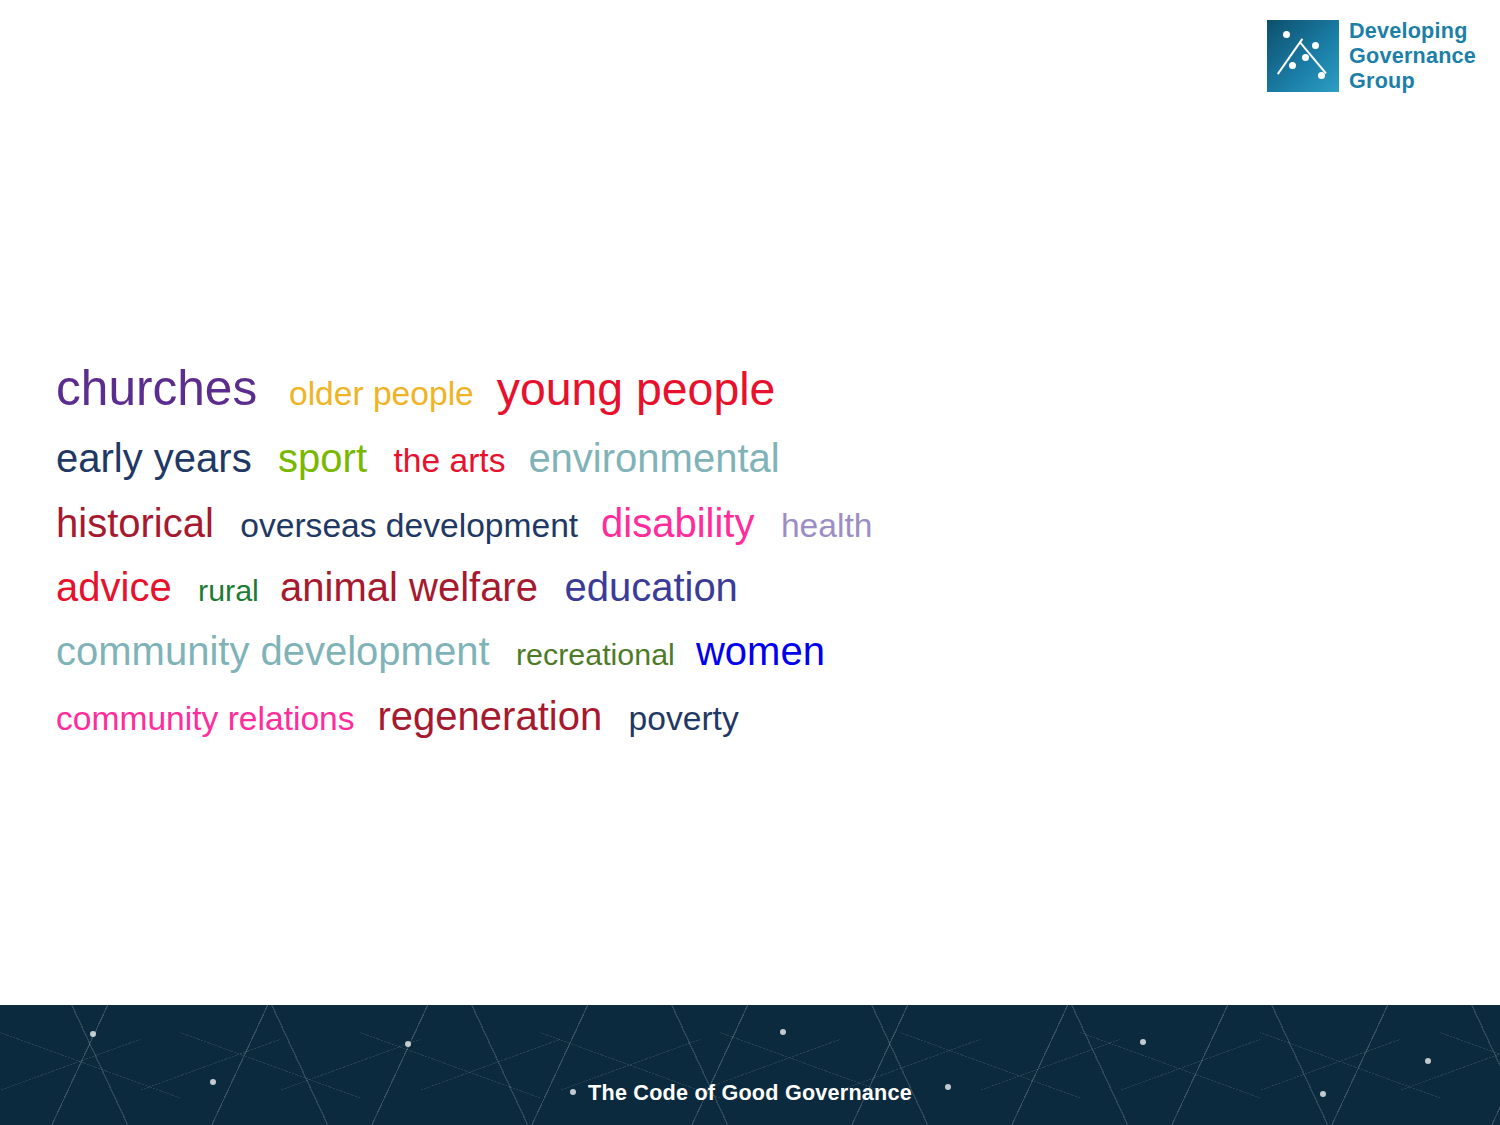Developing
Governance
Group
churches older people young people
early years sport the arts environmental
historical overseas development disability health
advice rural animal welfare education
community development recreational women
community relations regeneration poverty
The Code of Good Governance